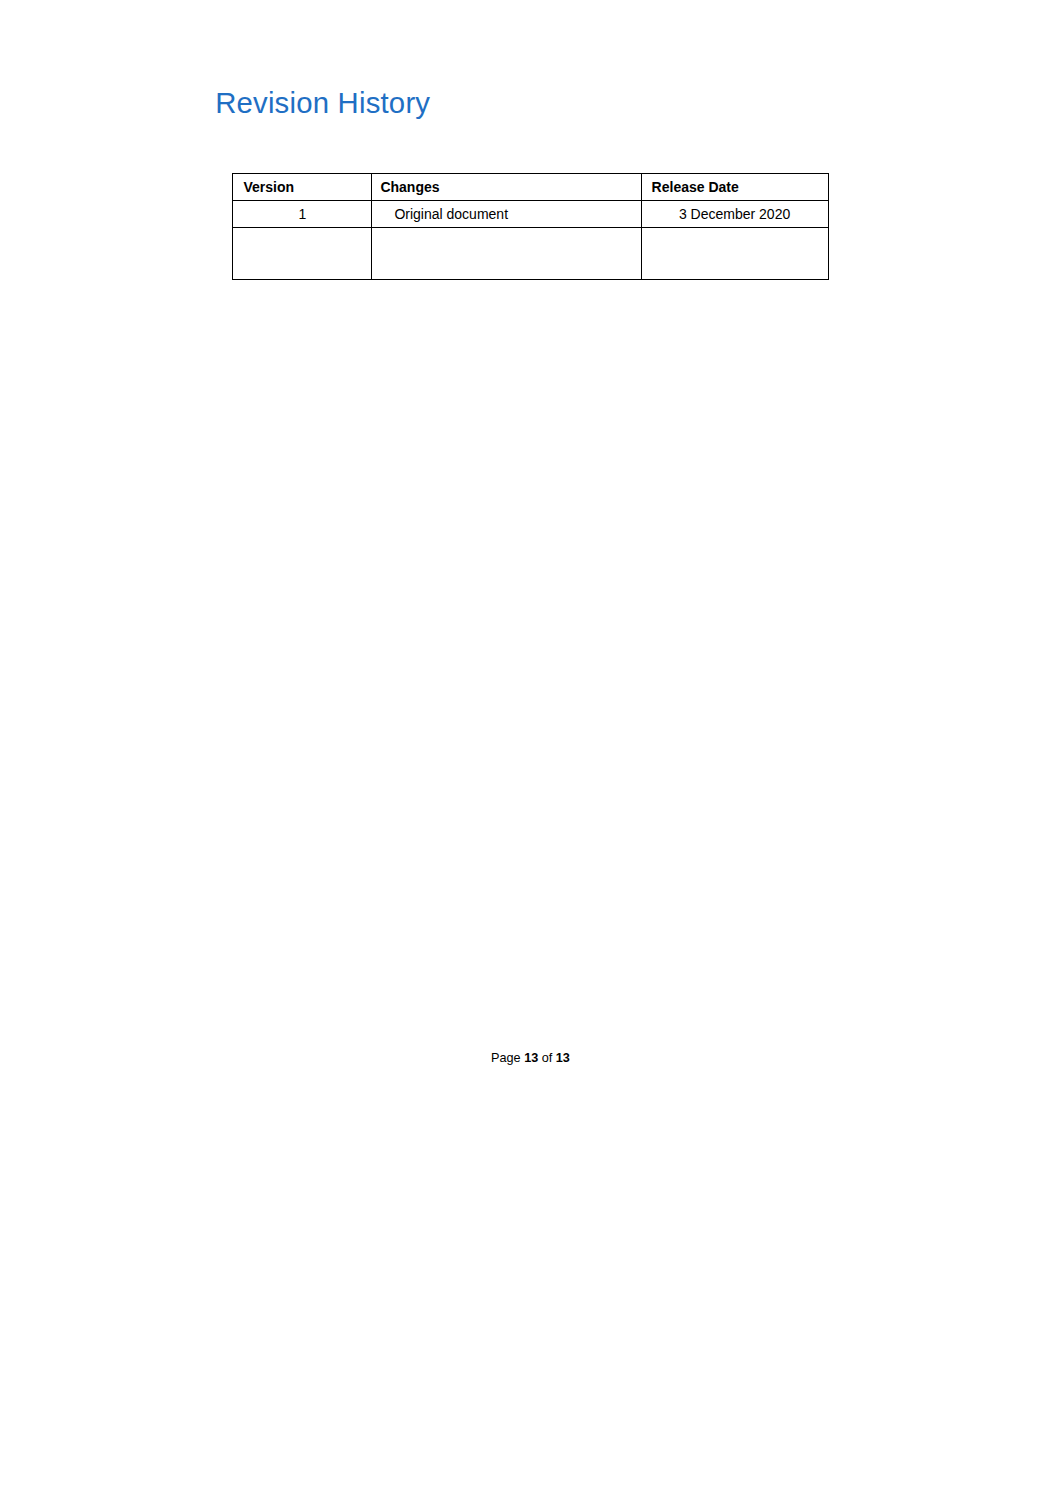Revision History
| Version | Changes | Release Date |
| --- | --- | --- |
| 1 | Original document | 3 December 2020 |
Page 13 of 13